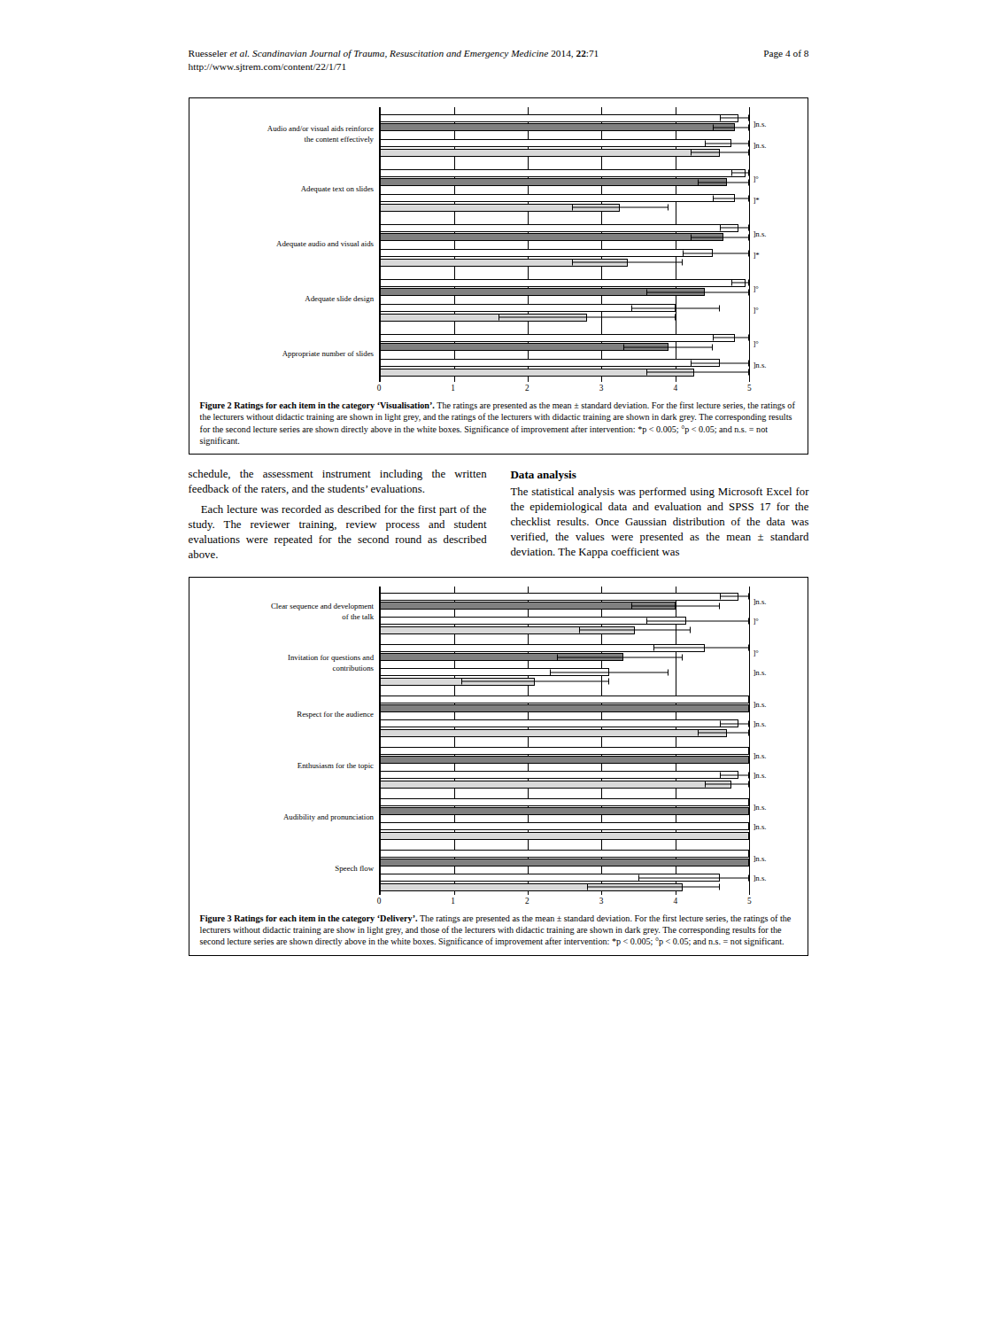Ruesseler et al. Scandinavian Journal of Trauma, Resuscitation and Emergency Medicine 2014, 22:71
http://www.sjtrem.com/content/22/1/71
Page 4 of 8
Audio and/or visual aids reinforce
the content effectively
Adequate text on slides
Adequate audio and visual aids
Adequate slide design
Appropriate number of slides
]n.s.
]n.s.
]°
]*
]n.s.
]*
]°
]°
]°
]n.s.
0 1 2 3 4 5
Figure 2 Ratings for each item in the category ‘Visualisation’. The ratings are presented as the mean ± standard deviation. For the first lecture series, the ratings of the lecturers without didactic training are shown in light grey, and the ratings of the lecturers with didactic training are shown in dark grey. The corresponding results for the second lecture series are shown directly above in the white boxes. Significance of improvement after intervention: *p < 0.005; °p < 0.05; and n.s. = not significant.
schedule, the assessment instrument including the written feedback of the raters, and the students’ evaluations.
Each lecture was recorded as described for the first part of the study. The reviewer training, review process and student evaluations were repeated for the second round as described above.
Data analysis
The statistical analysis was performed using Microsoft Excel for the epidemiological data and evaluation and SPSS 17 for the checklist results. Once Gaussian distribution of the data was verified, the values were presented as the mean ± standard deviation. The Kappa coefficient was
Clear sequence and development
of the talk
Invitation for questions and
contributions
Respect for the audience
Enthusiasm for the topic
Audibility and pronunciation
Speech flow
]n.s.
]°
]°
]n.s.
]n.s.
]n.s.
]n.s.
]n.s.
]n.s.
]n.s.
]n.s.
]n.s.
0 1 2 3 4 5
Figure 3 Ratings for each item in the category ‘Delivery’. The ratings are presented as the mean ± standard deviation. For the first lecture series, the ratings of the lecturers without didactic training are show in light grey, and those of the lecturers with didactic training are shown in dark grey. The corresponding results for the second lecture series are shown directly above in the white boxes. Significance of improvement after intervention: *p < 0.005; °p < 0.05; and n.s. = not significant.